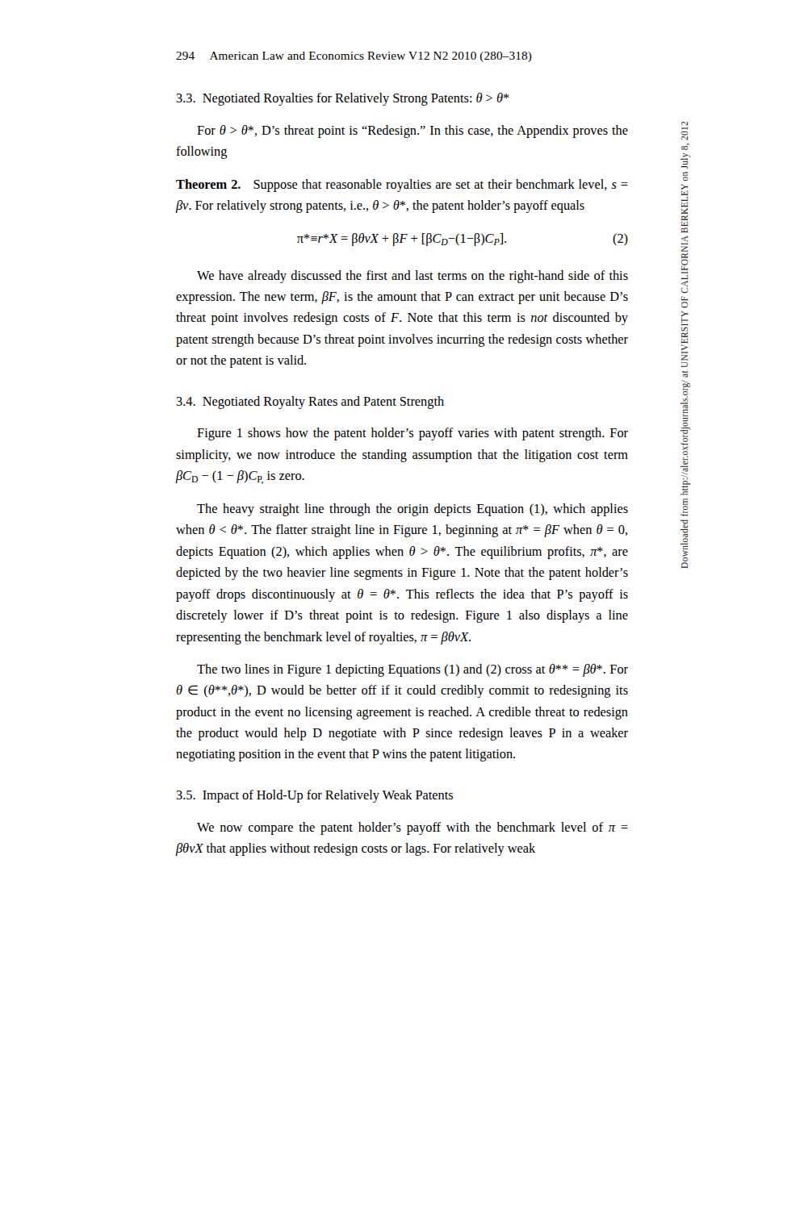Downloaded from http://aler.oxfordjournals.org/ at UNIVERSITY OF CALIFORNIA BERKELEY on July 8, 2012
294 American Law and Economics Review V12 N2 2010 (280–318)
3.3. Negotiated Royalties for Relatively Strong Patents: θ > θ*
For θ > θ*, D’s threat point is “Redesign.” In this case, the Appendix proves the following
Theorem 2. Suppose that reasonable royalties are set at their benchmark level, s = βv. For relatively strong patents, i.e., θ > θ*, the patent holder’s payoff equals
π*≡r*X = βθvX + βF + [βCD−(1−β)CP]. (2)
We have already discussed the first and last terms on the right-hand side of this expression. The new term, βF, is the amount that P can extract per unit because D’s threat point involves redesign costs of F. Note that this term is not discounted by patent strength because D’s threat point involves incurring the redesign costs whether or not the patent is valid.
3.4. Negotiated Royalty Rates and Patent Strength
Figure 1 shows how the patent holder’s payoff varies with patent strength. For simplicity, we now introduce the standing assumption that the litigation cost term βCD − (1 − β)CP, is zero.
The heavy straight line through the origin depicts Equation (1), which applies when θ < θ*. The flatter straight line in Figure 1, beginning at π* = βF when θ = 0, depicts Equation (2), which applies when θ > θ*. The equilibrium profits, π*, are depicted by the two heavier line segments in Figure 1. Note that the patent holder’s payoff drops discontinuously at θ = θ*. This reflects the idea that P’s payoff is discretely lower if D’s threat point is to redesign. Figure 1 also displays a line representing the benchmark level of royalties, π = βθvX.
The two lines in Figure 1 depicting Equations (1) and (2) cross at θ** = βθ*. For θ ∈ (θ**,θ*), D would be better off if it could credibly commit to redesigning its product in the event no licensing agreement is reached. A credible threat to redesign the product would help D negotiate with P since redesign leaves P in a weaker negotiating position in the event that P wins the patent litigation.
3.5. Impact of Hold-Up for Relatively Weak Patents
We now compare the patent holder’s payoff with the benchmark level of π = βθvX that applies without redesign costs or lags. For relatively weak